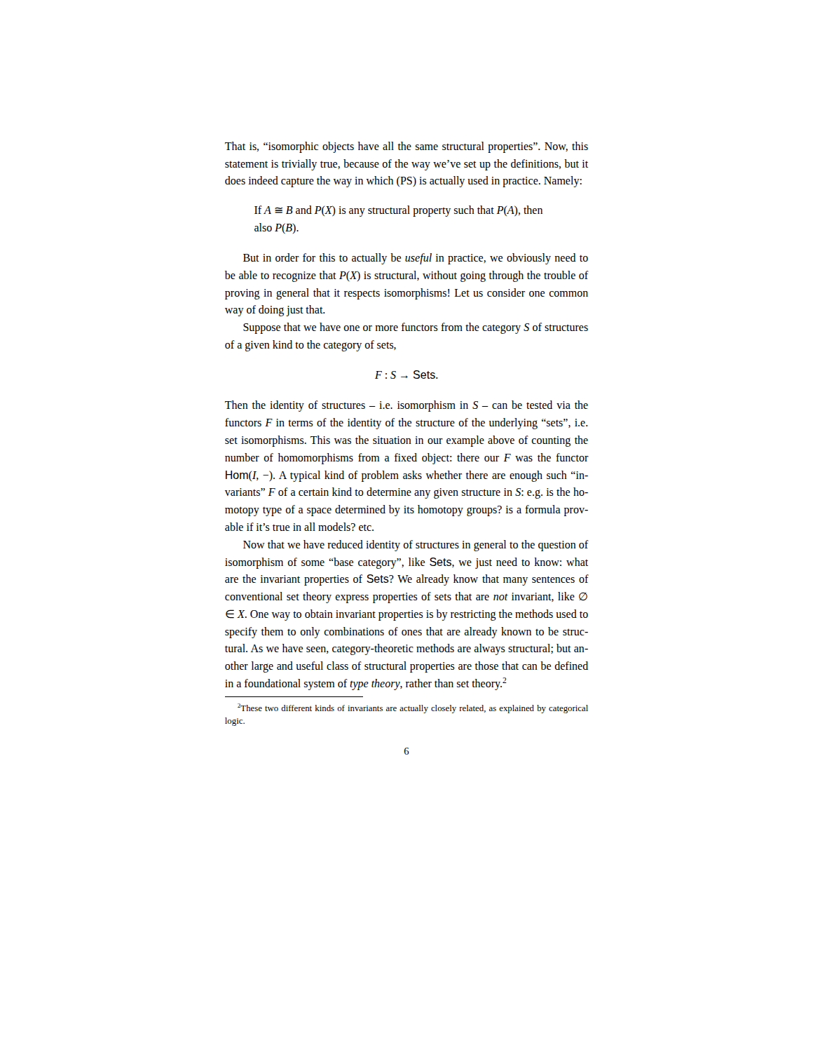That is, “isomorphic objects have all the same structural properties”. Now, this statement is trivially true, because of the way we’ve set up the definitions, but it does indeed capture the way in which (PS) is actually used in practice. Namely:
If A ≅ B and P(X) is any structural property such that P(A), then also P(B).
But in order for this to actually be useful in practice, we obviously need to be able to recognize that P(X) is structural, without going through the trouble of proving in general that it respects isomorphisms! Let us consider one common way of doing just that.
Suppose that we have one or more functors from the category S of structures of a given kind to the category of sets,
F : S → Sets.
Then the identity of structures – i.e. isomorphism in S – can be tested via the functors F in terms of the identity of the structure of the underlying “sets”, i.e. set isomorphisms. This was the situation in our example above of counting the number of homomorphisms from a fixed object: there our F was the functor Hom(I, −). A typical kind of problem asks whether there are enough such “invariants” F of a certain kind to determine any given structure in S: e.g. is the homotopy type of a space determined by its homotopy groups? is a formula provable if it’s true in all models? etc.
Now that we have reduced identity of structures in general to the question of isomorphism of some “base category”, like Sets, we just need to know: what are the invariant properties of Sets? We already know that many sentences of conventional set theory express properties of sets that are not invariant, like ∅ ∈ X. One way to obtain invariant properties is by restricting the methods used to specify them to only combinations of ones that are already known to be structural. As we have seen, category-theoretic methods are always structural; but another large and useful class of structural properties are those that can be defined in a foundational system of type theory, rather than set theory.2
2These two different kinds of invariants are actually closely related, as explained by categorical logic.
6